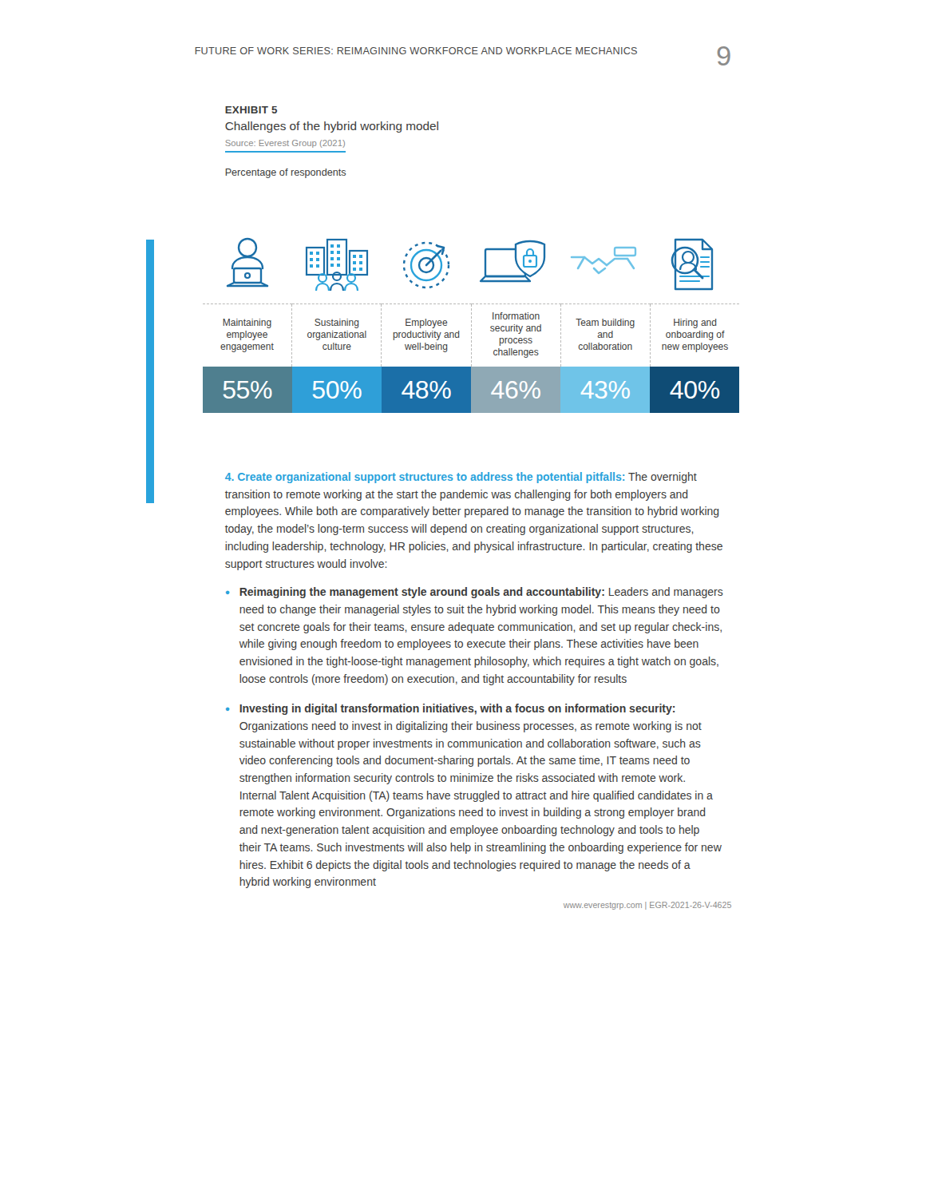Future of Work Series: Reimagining Workforce and Workplace Mechanics
9
EXHIBIT 5
Challenges of the hybrid working model
Source: Everest Group (2021)
Percentage of respondents
| Maintaining employee engagement | Sustaining organizational culture | Employee productivity and well-being | Information security and process challenges | Team building and collaboration | Hiring and onboarding of new employees |
| 55% | 50% | 48% | 46% | 43% | 40% |
4. Create organizational support structures to address the potential pitfalls: The overnight transition to remote working at the start the pandemic was challenging for both employers and employees. While both are comparatively better prepared to manage the transition to hybrid working today, the model’s long-term success will depend on creating organizational support structures, including leadership, technology, HR policies, and physical infrastructure. In particular, creating these support structures would involve:
Reimagining the management style around goals and accountability: Leaders and managers need to change their managerial styles to suit the hybrid working model. This means they need to set concrete goals for their teams, ensure adequate communication, and set up regular check-ins, while giving enough freedom to employees to execute their plans. These activities have been envisioned in the tight-loose-tight management philosophy, which requires a tight watch on goals, loose controls (more freedom) on execution, and tight accountability for results
Investing in digital transformation initiatives, with a focus on information security: Organizations need to invest in digitalizing their business processes, as remote working is not sustainable without proper investments in communication and collaboration software, such as video conferencing tools and document-sharing portals. At the same time, IT teams need to strengthen information security controls to minimize the risks associated with remote work. Internal Talent Acquisition (TA) teams have struggled to attract and hire qualified candidates in a remote working environment. Organizations need to invest in building a strong employer brand and next-generation talent acquisition and employee onboarding technology and tools to help their TA teams. Such investments will also help in streamlining the onboarding experience for new hires. Exhibit 6 depicts the digital tools and technologies required to manage the needs of a hybrid working environment
www.everestgrp.com | EGR-2021-26-V-4625